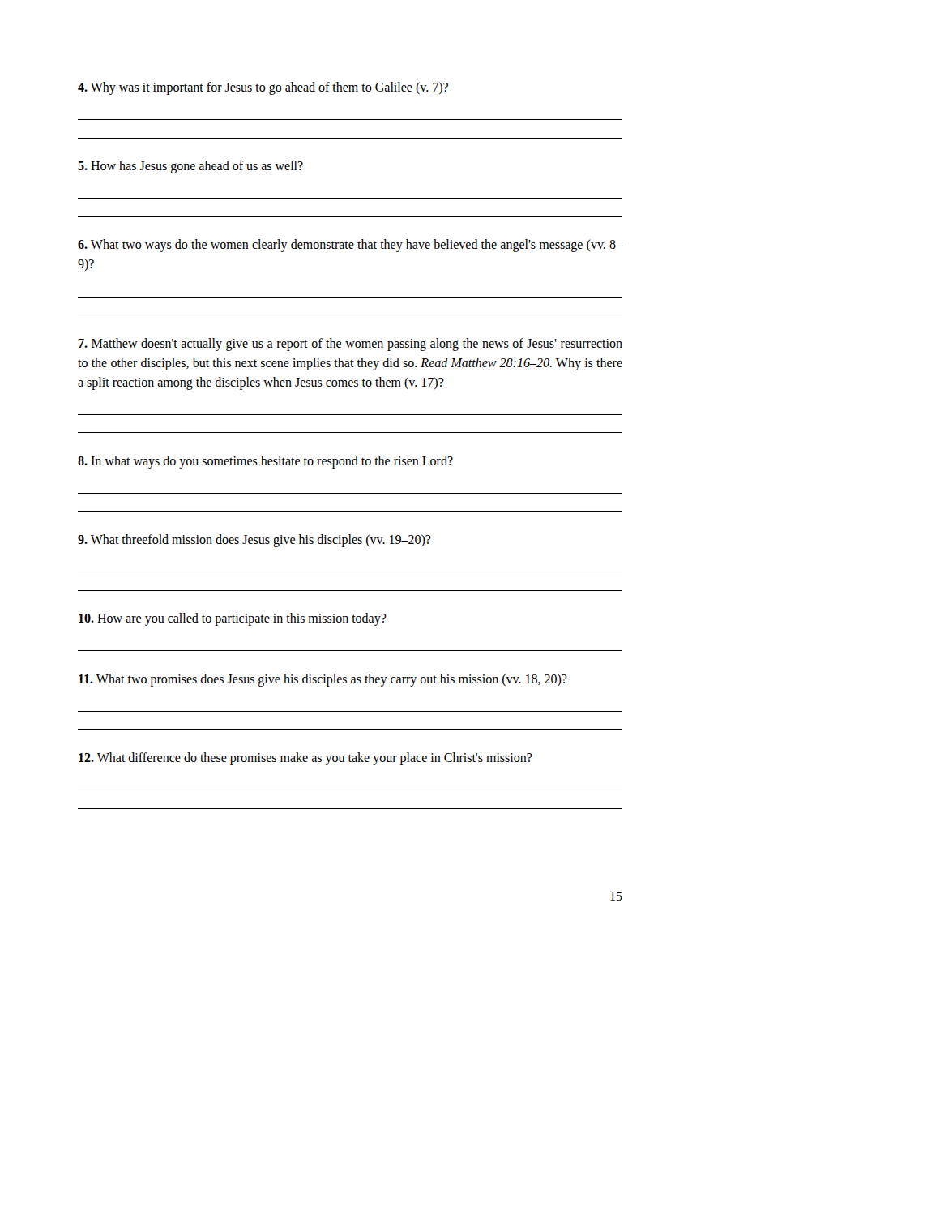4. Why was it important for Jesus to go ahead of them to Galilee (v. 7)?
5. How has Jesus gone ahead of us as well?
6. What two ways do the women clearly demonstrate that they have believed the angel's message (vv. 8–9)?
7. Matthew doesn't actually give us a report of the women passing along the news of Jesus' resurrection to the other disciples, but this next scene implies that they did so. Read Matthew 28:16–20. Why is there a split reaction among the disciples when Jesus comes to them (v. 17)?
8. In what ways do you sometimes hesitate to respond to the risen Lord?
9. What threefold mission does Jesus give his disciples (vv. 19–20)?
10. How are you called to participate in this mission today?
11. What two promises does Jesus give his disciples as they carry out his mission (vv. 18, 20)?
12. What difference do these promises make as you take your place in Christ's mission?
15